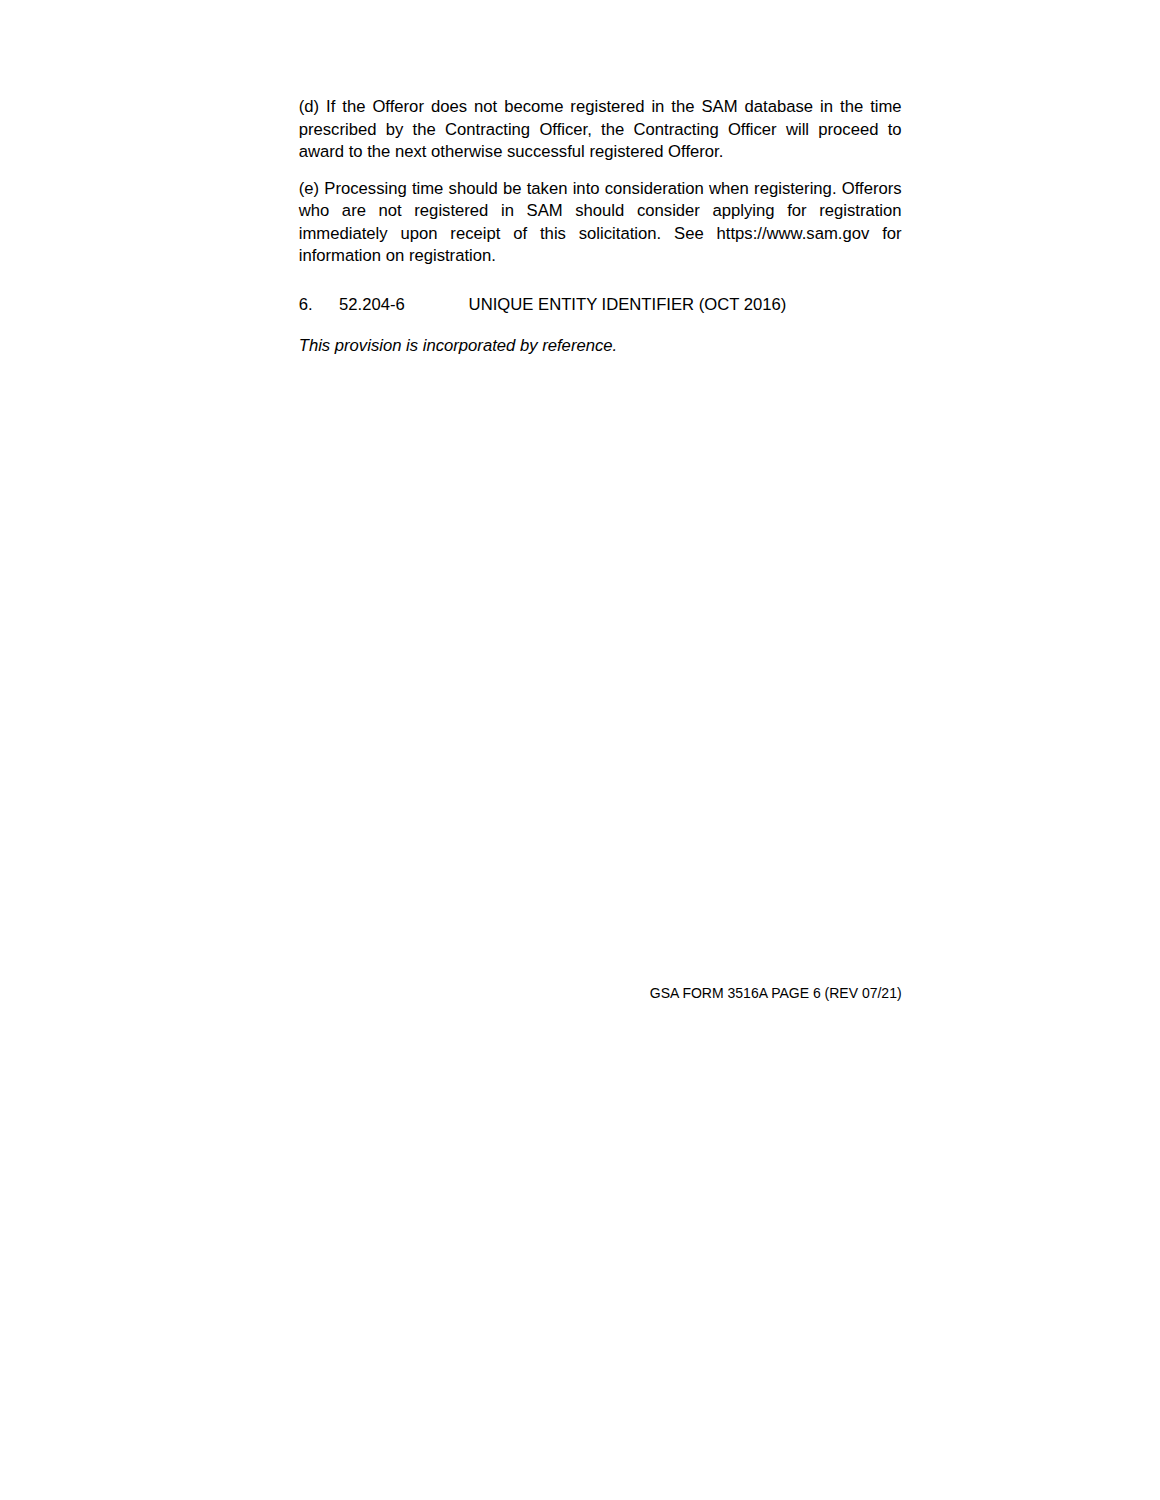(d) If the Offeror does not become registered in the SAM database in the time prescribed by the Contracting Officer, the Contracting Officer will proceed to award to the next otherwise successful registered Offeror.
(e) Processing time should be taken into consideration when registering. Offerors who are not registered in SAM should consider applying for registration immediately upon receipt of this solicitation. See https://www.sam.gov for information on registration.
6. 52.204-6 UNIQUE ENTITY IDENTIFIER (OCT 2016)
This provision is incorporated by reference.
GSA FORM 3516A PAGE 6 (REV 07/21)